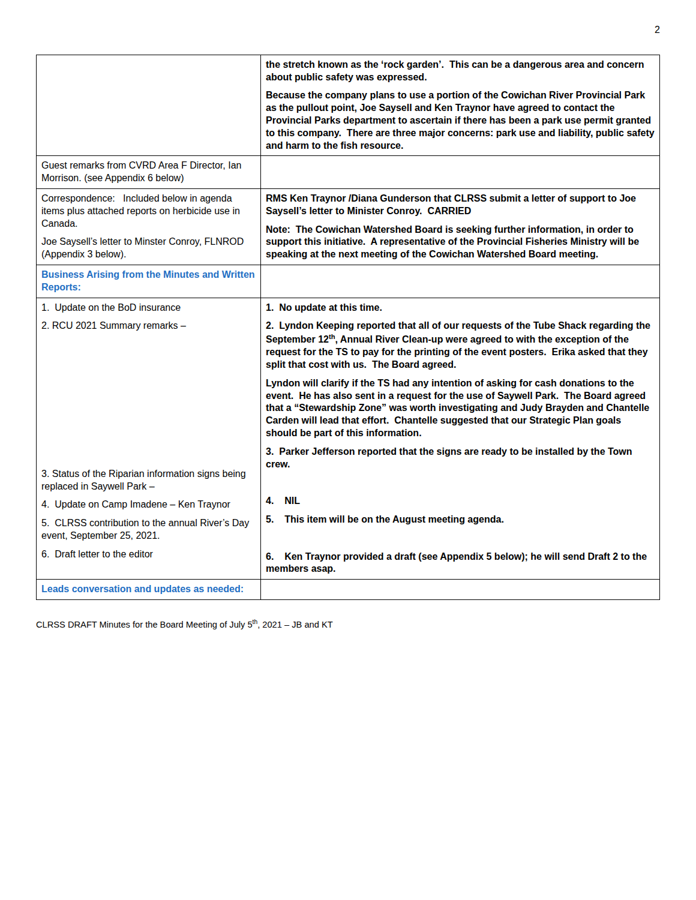2
| | the stretch known as the ‘rock garden’. This can be a dangerous area and concern about public safety was expressed. Because the company plans to use a portion of the Cowichan River Provincial Park as the pullout point, Joe Saysell and Ken Traynor have agreed to contact the Provincial Parks department to ascertain if there has been a park use permit granted to this company. There are three major concerns: park use and liability, public safety and harm to the fish resource. |
| Guest remarks from CVRD Area F Director, Ian Morrison. (see Appendix 6 below) | |
| Correspondence: Included below in agenda items plus attached reports on herbicide use in Canada. Joe Saysell’s letter to Minster Conroy, FLNROD (Appendix 3 below). | RMS Ken Traynor /Diana Gunderson that CLRSS submit a letter of support to Joe Saysell’s letter to Minister Conroy. CARRIED Note: The Cowichan Watershed Board is seeking further information, in order to support this initiative. A representative of the Provincial Fisheries Ministry will be speaking at the next meeting of the Cowichan Watershed Board meeting. |
| Business Arising from the Minutes and Written Reports: | |
| 1. Update on the BoD insurance 2. RCU 2021 Summary remarks – 3. Status of the Riparian information signs being replaced in Saywell Park – 4. Update on Camp Imadene – Ken Traynor 5. CLRSS contribution to the annual River’s Day event, September 25, 2021. 6. Draft letter to the editor | 1. No update at this time. 2. Lyndon Keeping reported that all of our requests of the Tube Shack regarding the September 12 th , Annual River Clean-up were agreed to with the exception of the request for the TS to pay for the printing of the event posters. Erika asked that they split that cost with us. The Board agreed. Lyndon will clarify if the TS had any intention of asking for cash donations to the event. He has also sent in a request for the use of Saywell Park. The Board agreed that a “Stewardship Zone” was worth investigating and Judy Brayden and Chantelle Carden will lead that effort. Chantelle suggested that our Strategic Plan goals should be part of this information. 3. Parker Jefferson reported that the signs are ready to be installed by the Town crew. 4. NIL 5. This item will be on the August meeting agenda. 6. Ken Traynor provided a draft (see Appendix 5 below); he will send Draft 2 to the members asap. |
| Leads conversation and updates as needed: | |
CLRSS DRAFT Minutes for the Board Meeting of July 5th, 2021 – JB and KT